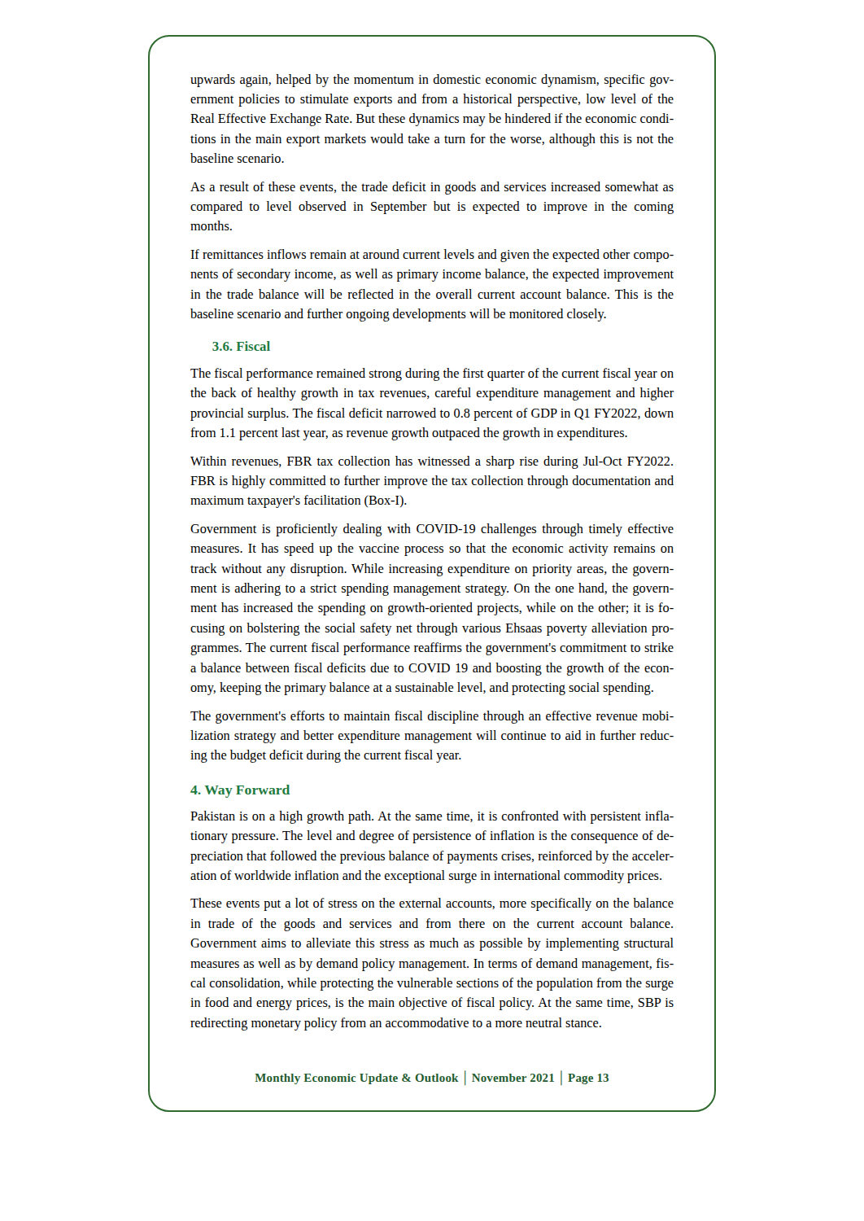upwards again, helped by the momentum in domestic economic dynamism, specific government policies to stimulate exports and from a historical perspective, low level of the Real Effective Exchange Rate. But these dynamics may be hindered if the economic conditions in the main export markets would take a turn for the worse, although this is not the baseline scenario.
As a result of these events, the trade deficit in goods and services increased somewhat as compared to level observed in September but is expected to improve in the coming months.
If remittances inflows remain at around current levels and given the expected other components of secondary income, as well as primary income balance, the expected improvement in the trade balance will be reflected in the overall current account balance. This is the baseline scenario and further ongoing developments will be monitored closely.
3.6. Fiscal
The fiscal performance remained strong during the first quarter of the current fiscal year on the back of healthy growth in tax revenues, careful expenditure management and higher provincial surplus. The fiscal deficit narrowed to 0.8 percent of GDP in Q1 FY2022, down from 1.1 percent last year, as revenue growth outpaced the growth in expenditures.
Within revenues, FBR tax collection has witnessed a sharp rise during Jul-Oct FY2022. FBR is highly committed to further improve the tax collection through documentation and maximum taxpayer's facilitation (Box-I).
Government is proficiently dealing with COVID-19 challenges through timely effective measures. It has speed up the vaccine process so that the economic activity remains on track without any disruption. While increasing expenditure on priority areas, the government is adhering to a strict spending management strategy. On the one hand, the government has increased the spending on growth-oriented projects, while on the other; it is focusing on bolstering the social safety net through various Ehsaas poverty alleviation programmes. The current fiscal performance reaffirms the government's commitment to strike a balance between fiscal deficits due to COVID 19 and boosting the growth of the economy, keeping the primary balance at a sustainable level, and protecting social spending.
The government's efforts to maintain fiscal discipline through an effective revenue mobilization strategy and better expenditure management will continue to aid in further reducing the budget deficit during the current fiscal year.
4. Way Forward
Pakistan is on a high growth path. At the same time, it is confronted with persistent inflationary pressure. The level and degree of persistence of inflation is the consequence of depreciation that followed the previous balance of payments crises, reinforced by the acceleration of worldwide inflation and the exceptional surge in international commodity prices.
These events put a lot of stress on the external accounts, more specifically on the balance in trade of the goods and services and from there on the current account balance. Government aims to alleviate this stress as much as possible by implementing structural measures as well as by demand policy management. In terms of demand management, fiscal consolidation, while protecting the vulnerable sections of the population from the surge in food and energy prices, is the main objective of fiscal policy. At the same time, SBP is redirecting monetary policy from an accommodative to a more neutral stance.
Monthly Economic Update & Outlook│November 2021│Page 13